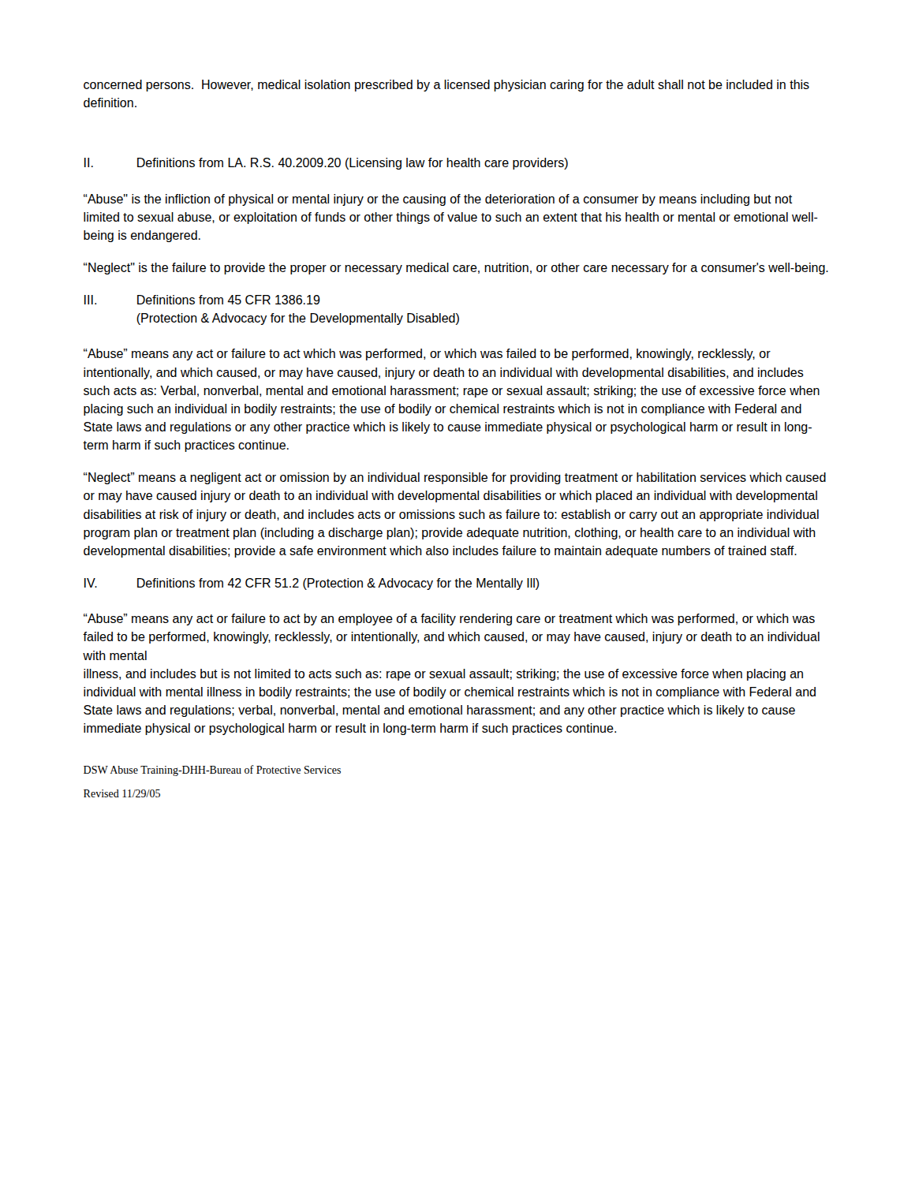concerned persons. However, medical isolation prescribed by a licensed physician caring for the adult shall not be included in this definition.
II. Definitions from LA. R.S. 40.2009.20 (Licensing law for health care providers)
“Abuse" is the infliction of physical or mental injury or the causing of the deterioration of a consumer by means including but not limited to sexual abuse, or exploitation of funds or other things of value to such an extent that his health or mental or emotional well-being is endangered.
“Neglect" is the failure to provide the proper or necessary medical care, nutrition, or other care necessary for a consumer's well-being.
III. Definitions from 45 CFR 1386.19(Protection & Advocacy for the Developmentally Disabled)
“Abuse” means any act or failure to act which was performed, or which was failed to be performed, knowingly, recklessly, or intentionally, and which caused, or may have caused, injury or death to an individual with developmental disabilities, and includes such acts as: Verbal, nonverbal, mental and emotional harassment; rape or sexual assault; striking; the use of excessive force when placing such an individual in bodily restraints; the use of bodily or chemical restraints which is not in compliance with Federal and State laws and regulations or any other practice which is likely to cause immediate physical or psychological harm or result in long-term harm if such practices continue.
“Neglect” means a negligent act or omission by an individual responsible for providing treatment or habilitation services which caused or may have caused injury or death to an individual with developmental disabilities or which placed an individual with developmental disabilities at risk of injury or death, and includes acts or omissions such as failure to: establish or carry out an appropriate individual program plan or treatment plan (including a discharge plan); provide adequate nutrition, clothing, or health care to an individual with developmental disabilities; provide a safe environment which also includes failure to maintain adequate numbers of trained staff.
IV. Definitions from 42 CFR 51.2 (Protection & Advocacy for the Mentally Ill)
“Abuse” means any act or failure to act by an employee of a facility rendering care or treatment which was performed, or which was failed to be performed, knowingly, recklessly, or intentionally, and which caused, or may have caused, injury or death to an individual with mental
illness, and includes but is not limited to acts such as: rape or sexual assault; striking; the use of excessive force when placing an individual with mental illness in bodily restraints; the use of bodily or chemical restraints which is not in compliance with Federal and State laws and regulations; verbal, nonverbal, mental and emotional harassment; and any other practice which is likely to cause immediate physical or psychological harm or result in long-term harm if such practices continue.
DSW Abuse Training-DHH-Bureau of Protective Services
Revised 11/29/05